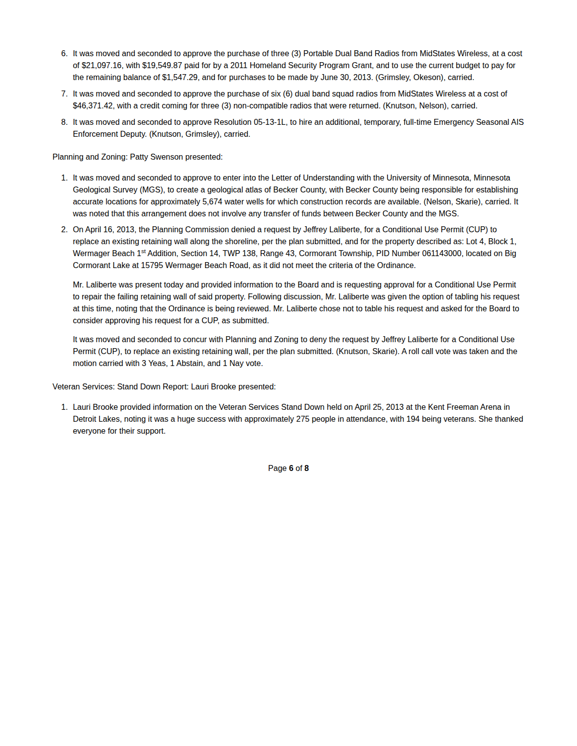It was moved and seconded to approve the purchase of three (3) Portable Dual Band Radios from MidStates Wireless, at a cost of $21,097.16, with $19,549.87 paid for by a 2011 Homeland Security Program Grant, and to use the current budget to pay for the remaining balance of $1,547.29, and for purchases to be made by June 30, 2013. (Grimsley, Okeson), carried.
It was moved and seconded to approve the purchase of six (6) dual band squad radios from MidStates Wireless at a cost of $46,371.42, with a credit coming for three (3) non-compatible radios that were returned. (Knutson, Nelson), carried.
It was moved and seconded to approve Resolution 05-13-1L, to hire an additional, temporary, full-time Emergency Seasonal AIS Enforcement Deputy. (Knutson, Grimsley), carried.
Planning and Zoning: Patty Swenson presented:
It was moved and seconded to approve to enter into the Letter of Understanding with the University of Minnesota, Minnesota Geological Survey (MGS), to create a geological atlas of Becker County, with Becker County being responsible for establishing accurate locations for approximately 5,674 water wells for which construction records are available. (Nelson, Skarie), carried. It was noted that this arrangement does not involve any transfer of funds between Becker County and the MGS.
On April 16, 2013, the Planning Commission denied a request by Jeffrey Laliberte, for a Conditional Use Permit (CUP) to replace an existing retaining wall along the shoreline, per the plan submitted, and for the property described as: Lot 4, Block 1, Wermager Beach 1st Addition, Section 14, TWP 138, Range 43, Cormorant Township, PID Number 061143000, located on Big Cormorant Lake at 15795 Wermager Beach Road, as it did not meet the criteria of the Ordinance.
Mr. Laliberte was present today and provided information to the Board and is requesting approval for a Conditional Use Permit to repair the failing retaining wall of said property. Following discussion, Mr. Laliberte was given the option of tabling his request at this time, noting that the Ordinance is being reviewed. Mr. Laliberte chose not to table his request and asked for the Board to consider approving his request for a CUP, as submitted.
It was moved and seconded to concur with Planning and Zoning to deny the request by Jeffrey Laliberte for a Conditional Use Permit (CUP), to replace an existing retaining wall, per the plan submitted. (Knutson, Skarie). A roll call vote was taken and the motion carried with 3 Yeas, 1 Abstain, and 1 Nay vote.
Veteran Services: Stand Down Report: Lauri Brooke presented:
Lauri Brooke provided information on the Veteran Services Stand Down held on April 25, 2013 at the Kent Freeman Arena in Detroit Lakes, noting it was a huge success with approximately 275 people in attendance, with 194 being veterans. She thanked everyone for their support.
Page 6 of 8